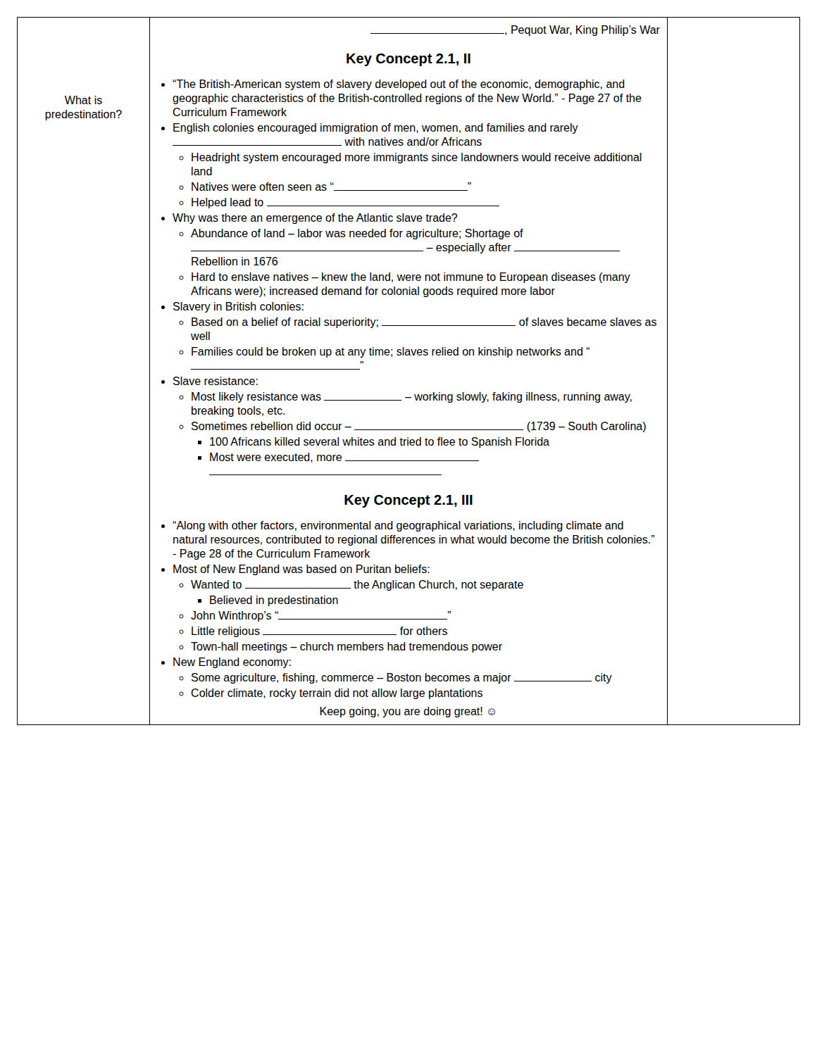| What is predestination? | , Pequot War, King Philip’s War Key Concept 2.1, II “The British-American system of slavery developed out of the economic, demographic, and geographic characteristics of the British-controlled regions of the New World.” - Page 27 of the Curriculum Framework English colonies encouraged immigration of men, women, and families and rarely with natives and/or Africans Headright system encouraged more immigrants since landowners would receive additional land Natives were often seen as “ ” Helped lead to Why was there an emergence of the Atlantic slave trade? Abundance of land – labor was needed for agriculture; Shortage of – especially after Rebellion in 1676 Hard to enslave natives – knew the land, were not immune to European diseases (many Africans were); increased demand for colonial goods required more labor Slavery in British colonies: Based on a belief of racial superiority; of slaves became slaves as well Families could be broken up at any time; slaves relied on kinship networks and “ ” Slave resistance: Most likely resistance was – working slowly, faking illness, running away, breaking tools, etc. Sometimes rebellion did occur – (1739 – South Carolina) 100 Africans killed several whites and tried to flee to Spanish Florida Most were executed, more Key Concept 2.1, III “Along with other factors, environmental and geographical variations, including climate and natural resources, contributed to regional differences in what would become the British colonies.” - Page 28 of the Curriculum Framework Most of New England was based on Puritan beliefs: Wanted to the Anglican Church, not separate Believed in predestination John Winthrop’s “ ” Little religious for others Town-hall meetings – church members had tremendous power New England economy: Some agriculture, fishing, commerce – Boston becomes a major city Colder climate, rocky terrain did not allow large plantations Keep going, you are doing great! ☺ | |